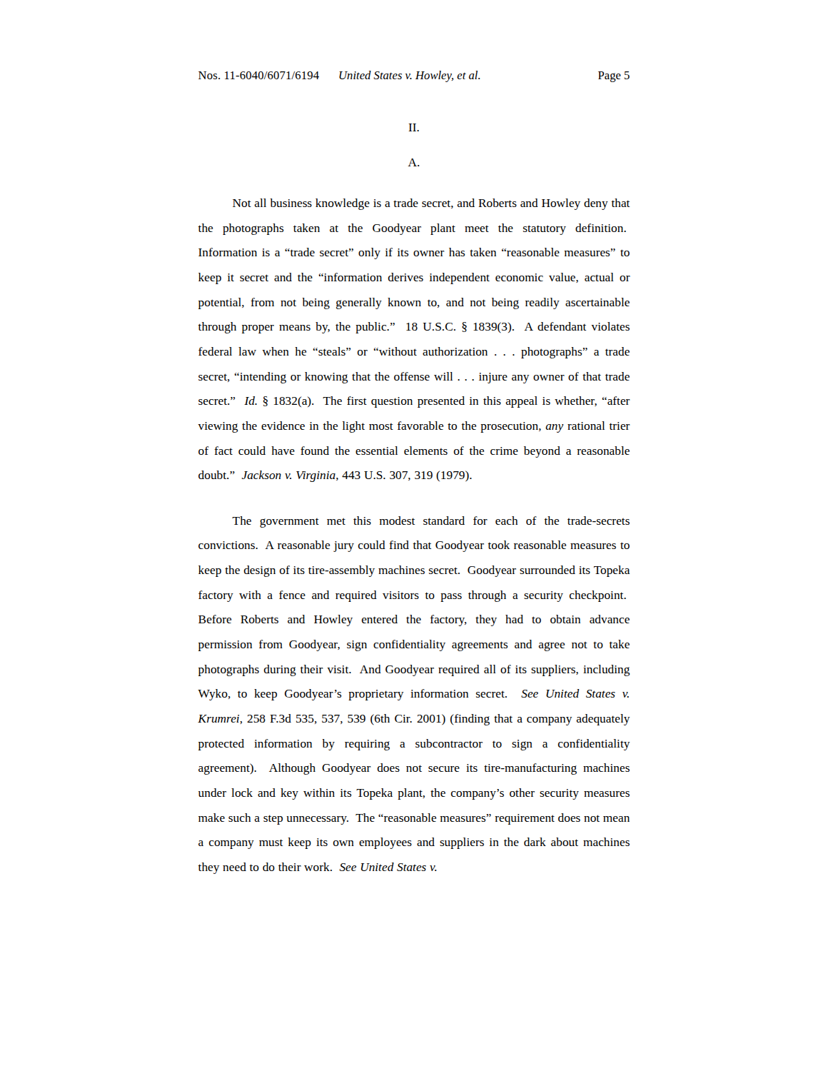Nos. 11-6040/6071/6194 United States v. Howley, et al. Page 5
II.
A.
Not all business knowledge is a trade secret, and Roberts and Howley deny that the photographs taken at the Goodyear plant meet the statutory definition. Information is a “trade secret” only if its owner has taken “reasonable measures” to keep it secret and the “information derives independent economic value, actual or potential, from not being generally known to, and not being readily ascertainable through proper means by, the public.” 18 U.S.C. § 1839(3). A defendant violates federal law when he “steals” or “without authorization . . . photographs” a trade secret, “intending or knowing that the offense will . . . injure any owner of that trade secret.” Id. § 1832(a). The first question presented in this appeal is whether, “after viewing the evidence in the light most favorable to the prosecution, any rational trier of fact could have found the essential elements of the crime beyond a reasonable doubt.” Jackson v. Virginia, 443 U.S. 307, 319 (1979).
The government met this modest standard for each of the trade-secrets convictions. A reasonable jury could find that Goodyear took reasonable measures to keep the design of its tire-assembly machines secret. Goodyear surrounded its Topeka factory with a fence and required visitors to pass through a security checkpoint. Before Roberts and Howley entered the factory, they had to obtain advance permission from Goodyear, sign confidentiality agreements and agree not to take photographs during their visit. And Goodyear required all of its suppliers, including Wyko, to keep Goodyear’s proprietary information secret. See United States v. Krumrei, 258 F.3d 535, 537, 539 (6th Cir. 2001) (finding that a company adequately protected information by requiring a subcontractor to sign a confidentiality agreement). Although Goodyear does not secure its tire-manufacturing machines under lock and key within its Topeka plant, the company’s other security measures make such a step unnecessary. The “reasonable measures” requirement does not mean a company must keep its own employees and suppliers in the dark about machines they need to do their work. See United States v.